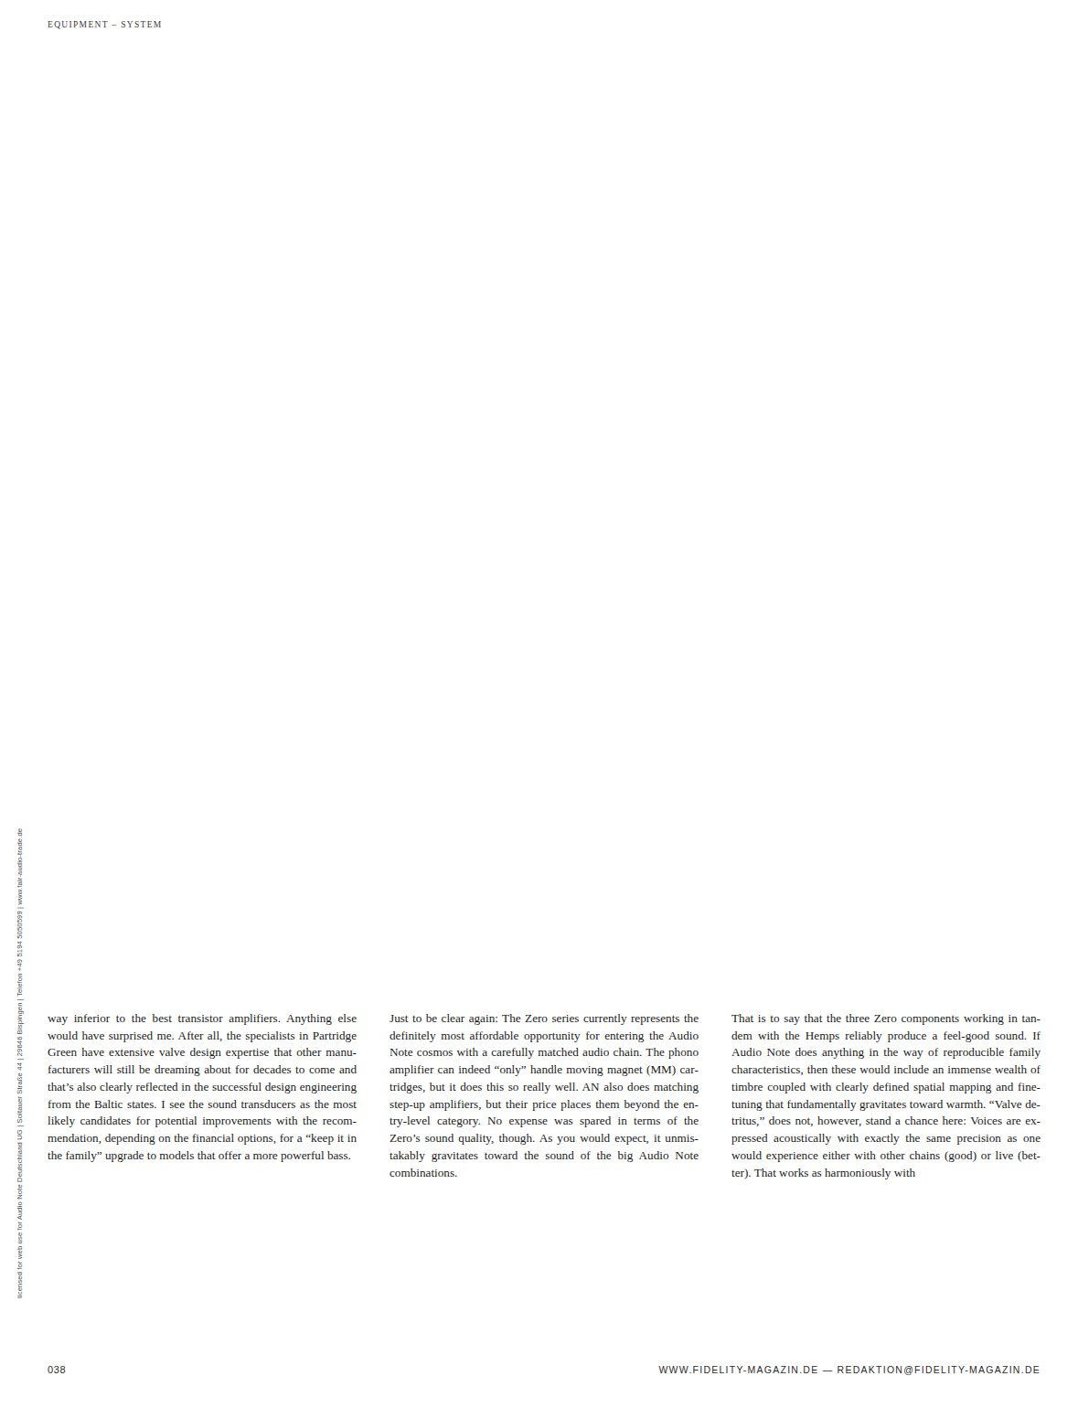EQUIPMENT – SYSTEM
licensed for web use for Audio Note Deutschland UG | Soltauer Straße 44 | 29646 Bispingen | Telefon +49 5194 5050599 | www.fair-audio-trade.de
way inferior to the best transistor amplifiers. Anything else would have surprised me. After all, the specialists in Partridge Green have extensive valve design expertise that other manufacturers will still be dreaming about for decades to come and that’s also clearly reflected in the successful design engineering from the Baltic states. I see the sound transducers as the most likely candidates for potential improvements with the recommendation, depending on the financial options, for a “keep it in the family” upgrade to models that offer a more powerful bass.
Just to be clear again: The Zero series currently represents the definitely most affordable opportunity for entering the Audio Note cosmos with a carefully matched audio chain. The phono amplifier can indeed “only” handle moving magnet (MM) cartridges, but it does this so really well. AN also does matching step-up amplifiers, but their price places them beyond the entry-level category. No expense was spared in terms of the Zero’s sound quality, though. As you would expect, it unmistakably gravitates toward the sound of the big Audio Note combinations.
That is to say that the three Zero components working in tandem with the Hemps reliably produce a feel-good sound. If Audio Note does anything in the way of reproducible family characteristics, then these would include an immense wealth of timbre coupled with clearly defined spatial mapping and fine-tuning that fundamentally gravitates toward warmth. “Valve detritus,” does not, however, stand a chance here: Voices are expressed acoustically with exactly the same precision as one would experience either with other chains (good) or live (better). That works as harmoniously with
038
www.fidelity-magazin.de — redaktion@fidelity-magazin.de